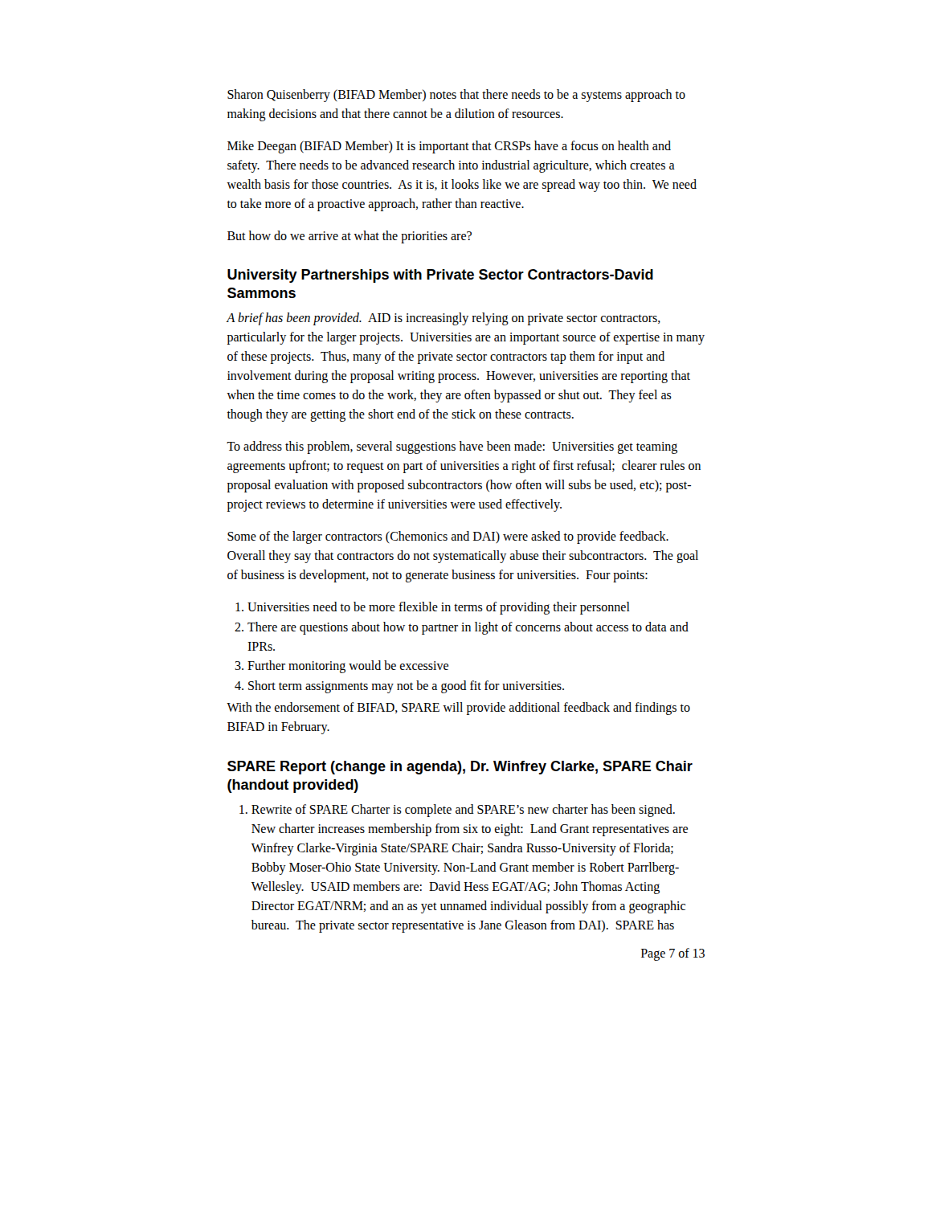Sharon Quisenberry (BIFAD Member) notes that there needs to be a systems approach to making decisions and that there cannot be a dilution of resources.
Mike Deegan (BIFAD Member) It is important that CRSPs have a focus on health and safety. There needs to be advanced research into industrial agriculture, which creates a wealth basis for those countries. As it is, it looks like we are spread way too thin. We need to take more of a proactive approach, rather than reactive.
But how do we arrive at what the priorities are?
University Partnerships with Private Sector Contractors-David Sammons
A brief has been provided. AID is increasingly relying on private sector contractors, particularly for the larger projects. Universities are an important source of expertise in many of these projects. Thus, many of the private sector contractors tap them for input and involvement during the proposal writing process. However, universities are reporting that when the time comes to do the work, they are often bypassed or shut out. They feel as though they are getting the short end of the stick on these contracts.
To address this problem, several suggestions have been made: Universities get teaming agreements upfront; to request on part of universities a right of first refusal; clearer rules on proposal evaluation with proposed subcontractors (how often will subs be used, etc); post-project reviews to determine if universities were used effectively.
Some of the larger contractors (Chemonics and DAI) were asked to provide feedback. Overall they say that contractors do not systematically abuse their subcontractors. The goal of business is development, not to generate business for universities. Four points:
Universities need to be more flexible in terms of providing their personnel
There are questions about how to partner in light of concerns about access to data and IPRs.
Further monitoring would be excessive
Short term assignments may not be a good fit for universities.
With the endorsement of BIFAD, SPARE will provide additional feedback and findings to BIFAD in February.
SPARE Report (change in agenda), Dr. Winfrey Clarke, SPARE Chair (handout provided)
Rewrite of SPARE Charter is complete and SPARE’s new charter has been signed. New charter increases membership from six to eight: Land Grant representatives are Winfrey Clarke-Virginia State/SPARE Chair; Sandra Russo-University of Florida; Bobby Moser-Ohio State University. Non-Land Grant member is Robert Parrlberg-Wellesley. USAID members are: David Hess EGAT/AG; John Thomas Acting Director EGAT/NRM; and an as yet unnamed individual possibly from a geographic bureau. The private sector representative is Jane Gleason from DAI). SPARE has
Page 7 of 13